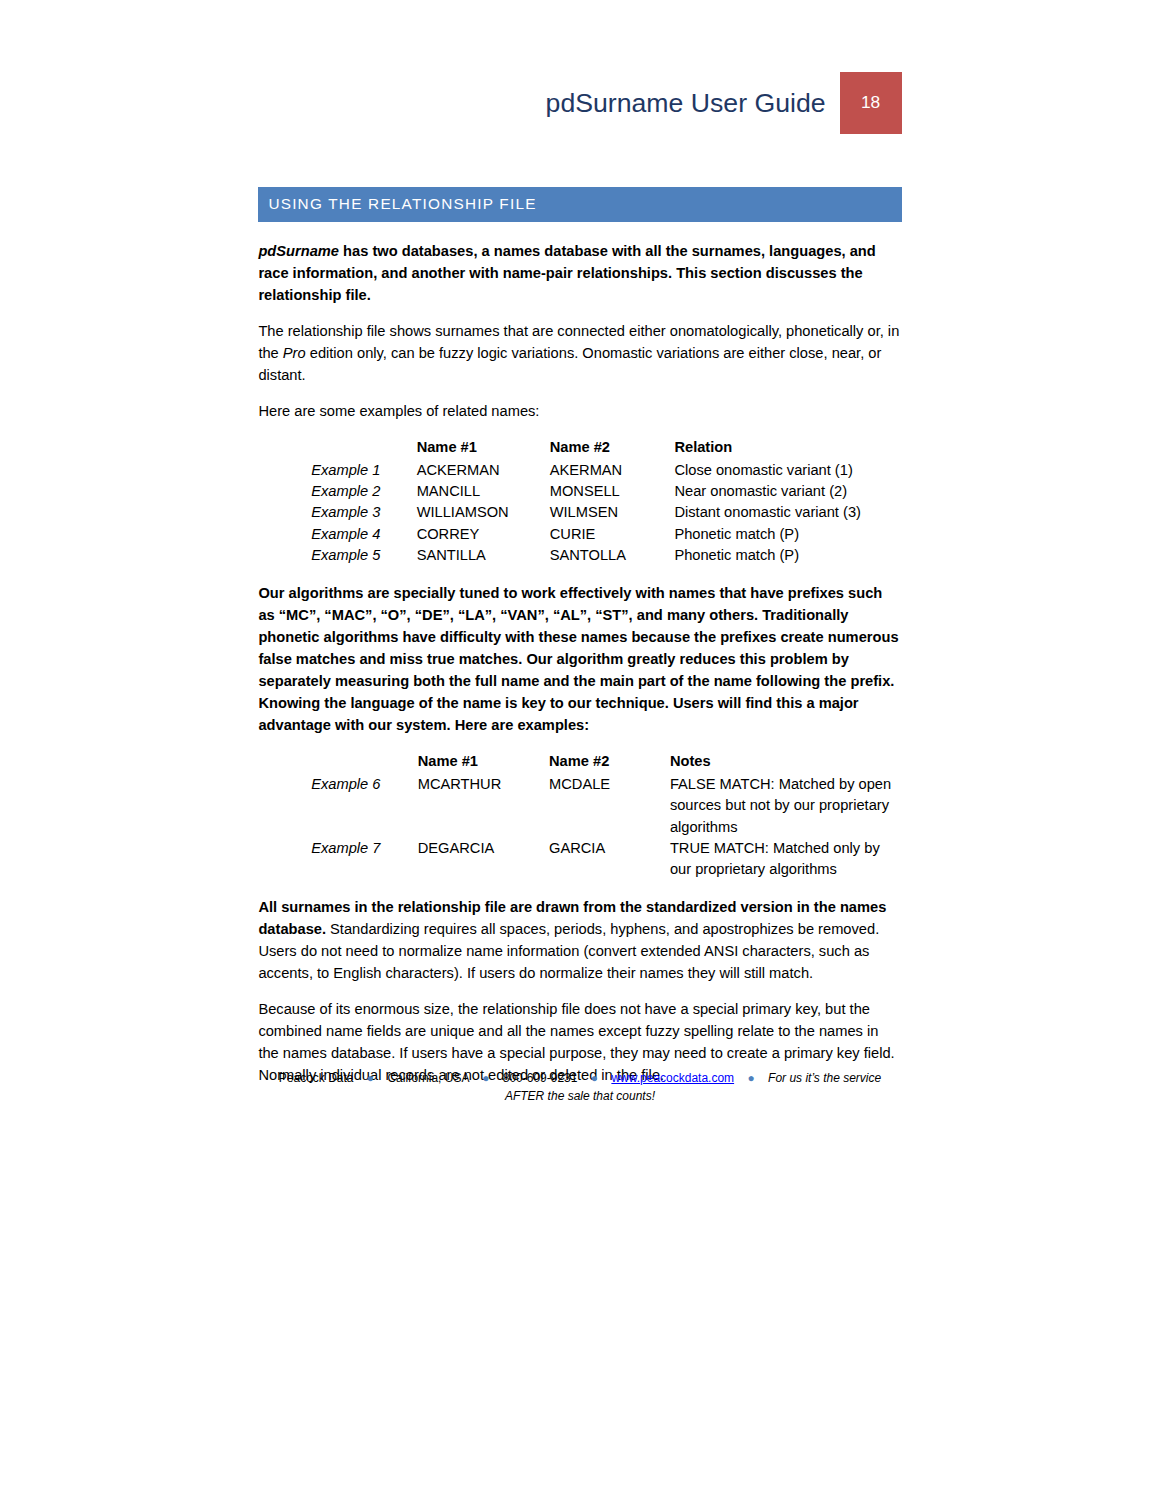pdSurname User Guide
18
USING THE RELATIONSHIP FILE
pdSurname has two databases, a names database with all the surnames, languages, and race information, and another with name-pair relationships. This section discusses the relationship file.
The relationship file shows surnames that are connected either onomatologically, phonetically or, in the Pro edition only, can be fuzzy logic variations. Onomastic variations are either close, near, or distant.
Here are some examples of related names:
| | Name #1 | Name #2 | Relation |
| --- | --- | --- | --- |
| Example 1 | ACKERMAN | AKERMAN | Close onomastic variant (1) |
| Example 2 | MANCILL | MONSELL | Near onomastic variant (2) |
| Example 3 | WILLIAMSON | WILMSEN | Distant onomastic variant (3) |
| Example 4 | CORREY | CURIE | Phonetic match (P) |
| Example 5 | SANTILLA | SANTOLLA | Phonetic match (P) |
Our algorithms are specially tuned to work effectively with names that have prefixes such as “MC”, “MAC”, “O”, “DE”, “LA”, “VAN”, “AL”, “ST”, and many others. Traditionally phonetic algorithms have difficulty with these names because the prefixes create numerous false matches and miss true matches. Our algorithm greatly reduces this problem by separately measuring both the full name and the main part of the name following the prefix. Knowing the language of the name is key to our technique. Users will find this a major advantage with our system. Here are examples:
| | Name #1 | Name #2 | Notes |
| --- | --- | --- | --- |
| Example 6 | MCARTHUR | MCDALE | FALSE MATCH: Matched by open sources but not by our proprietary algorithms |
| Example 7 | DEGARCIA | GARCIA | TRUE MATCH: Matched only by our proprietary algorithms |
All surnames in the relationship file are drawn from the standardized version in the names database. Standardizing requires all spaces, periods, hyphens, and apostrophizes be removed. Users do not need to normalize name information (convert extended ANSI characters, such as accents, to English characters). If users do normalize their names they will still match.
Because of its enormous size, the relationship file does not have a special primary key, but the combined name fields are unique and all the names except fuzzy spelling relate to the names in the names database. If users have a special purpose, they may need to create a primary key field. Normally individual records are not edited or deleted in the file.
Peacock Data ● California, USA ● 800-609-9231 ● www.peacockdata.com ● For us it’s the service AFTER the sale that counts!